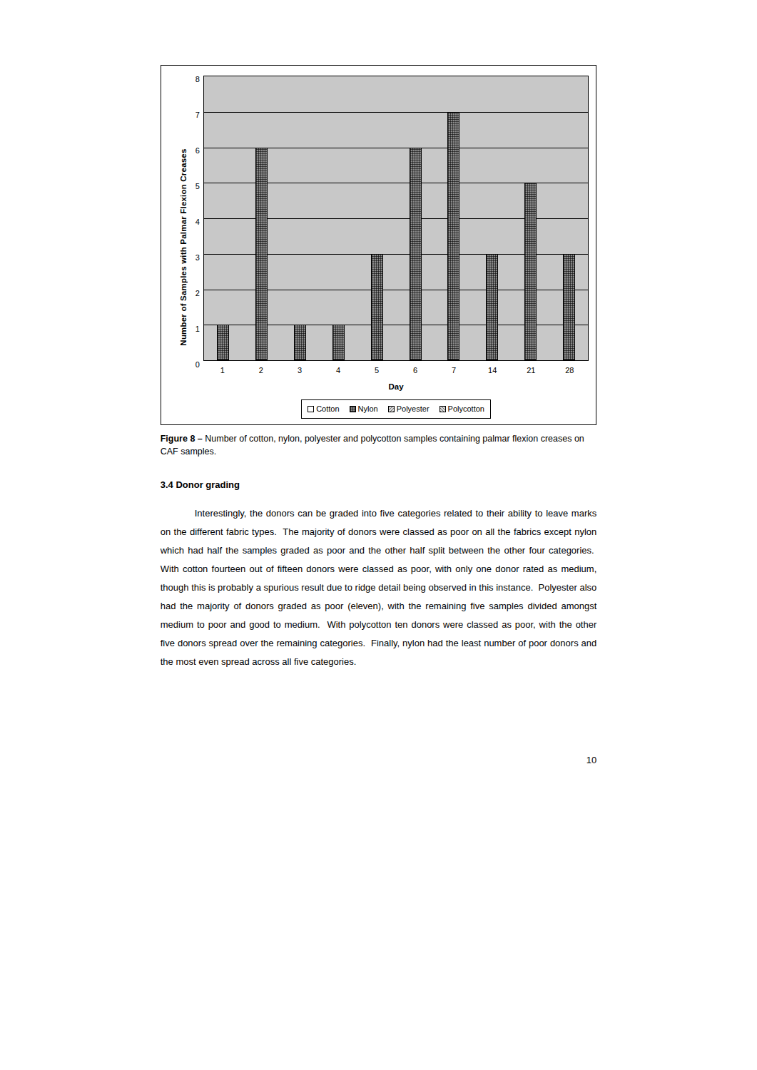Number of Samples with Palmar Flexion Creases
8 7 6 5 4 3 2 1 0
1
2
3
4
5
6
7
14
21
28
Day
Cotton Nylon Polyester Polycotton
Figure 8 – Number of cotton, nylon, polyester and polycotton samples containing palmar flexion creases on CAF samples.
3.4 Donor grading
Interestingly, the donors can be graded into five categories related to their ability to leave marks on the different fabric types. The majority of donors were classed as poor on all the fabrics except nylon which had half the samples graded as poor and the other half split between the other four categories. With cotton fourteen out of fifteen donors were classed as poor, with only one donor rated as medium, though this is probably a spurious result due to ridge detail being observed in this instance. Polyester also had the majority of donors graded as poor (eleven), with the remaining five samples divided amongst medium to poor and good to medium. With polycotton ten donors were classed as poor, with the other five donors spread over the remaining categories. Finally, nylon had the least number of poor donors and the most even spread across all five categories.
10